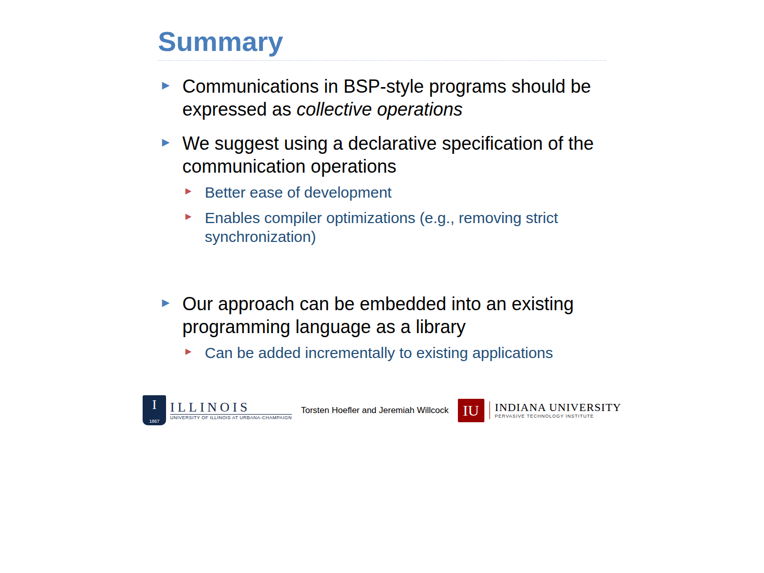Summary
Communications in BSP-style programs should be expressed as collective operations
We suggest using a declarative specification of the communication operations
Better ease of development
Enables compiler optimizations (e.g., removing strict synchronization)
Our approach can be embedded into an existing programming language as a library
Can be added incrementally to existing applications
1867
ILLINOIS
UNIVERSITY OF ILLINOIS AT URBANA-CHAMPAIGN
Torsten Hoefler and Jeremiah Willcock
IU
INDIANA UNIVERSITY
PERVASIVE TECHNOLOGY INSTITUTE